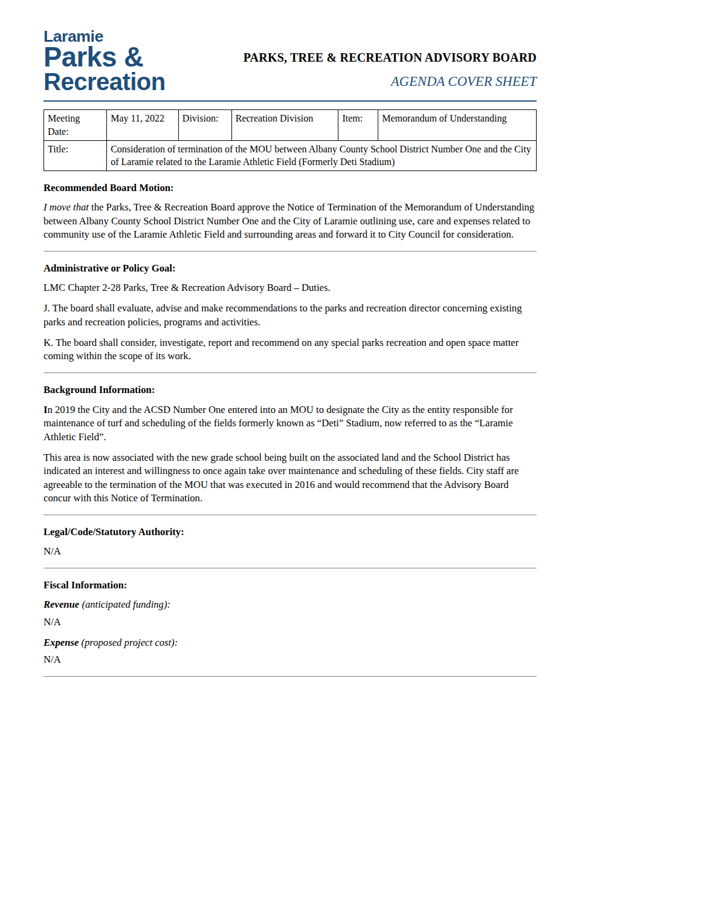Laramie Parks & Recreation
PARKS, TREE & RECREATION ADVISORY BOARD
AGENDA COVER SHEET
| Meeting Date: | May 11, 2022 | Division: | Recreation Division | Item: | Memorandum of Understanding |
| Title: | Consideration of termination of the MOU between Albany County School District Number One and the City of Laramie related to the Laramie Athletic Field (Formerly Deti Stadium) |
Recommended Board Motion:
I move that the Parks, Tree & Recreation Board approve the Notice of Termination of the Memorandum of Understanding between Albany County School District Number One and the City of Laramie outlining use, care and expenses related to community use of the Laramie Athletic Field and surrounding areas and forward it to City Council for consideration.
Administrative or Policy Goal:
LMC Chapter 2-28 Parks, Tree & Recreation Advisory Board – Duties.
J. The board shall evaluate, advise and make recommendations to the parks and recreation director concerning existing parks and recreation policies, programs and activities.
K. The board shall consider, investigate, report and recommend on any special parks recreation and open space matter coming within the scope of its work.
Background Information:
In 2019 the City and the ACSD Number One entered into an MOU to designate the City as the entity responsible for maintenance of turf and scheduling of the fields formerly known as “Deti” Stadium, now referred to as the “Laramie Athletic Field”.
This area is now associated with the new grade school being built on the associated land and the School District has indicated an interest and willingness to once again take over maintenance and scheduling of these fields. City staff are agreeable to the termination of the MOU that was executed in 2016 and would recommend that the Advisory Board concur with this Notice of Termination.
Legal/Code/Statutory Authority:
N/A
Fiscal Information:
Revenue (anticipated funding):
N/A
Expense (proposed project cost):
N/A